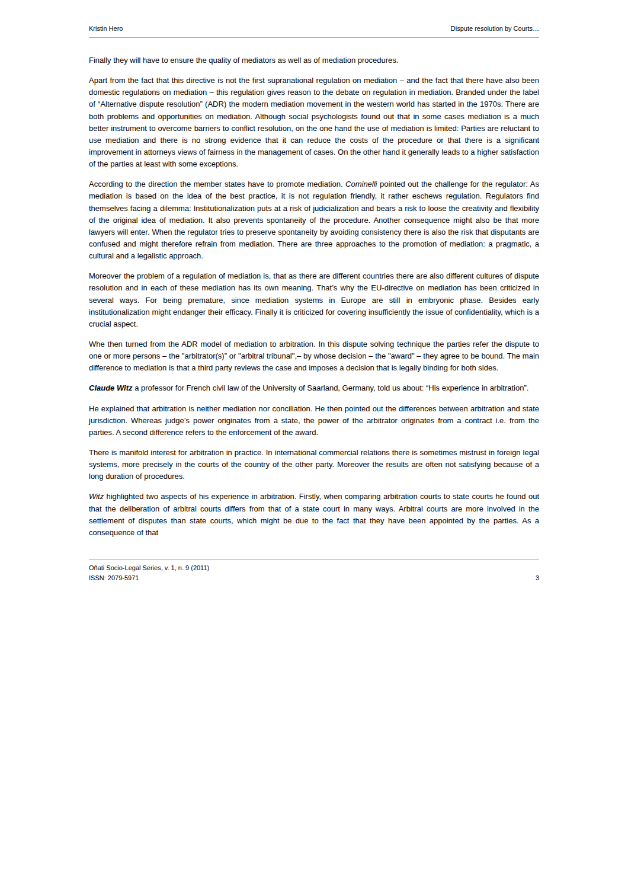Kristin Hero
Dispute resolution by Courts…
Finally they will have to ensure the quality of mediators as well as of mediation procedures.
Apart from the fact that this directive is not the first supranational regulation on mediation – and the fact that there have also been domestic regulations on mediation – this regulation gives reason to the debate on regulation in mediation. Branded under the label of “Alternative dispute resolution” (ADR) the modern mediation movement in the western world has started in the 1970s. There are both problems and opportunities on mediation. Although social psychologists found out that in some cases mediation is a much better instrument to overcome barriers to conflict resolution, on the one hand the use of mediation is limited: Parties are reluctant to use mediation and there is no strong evidence that it can reduce the costs of the procedure or that there is a significant improvement in attorneys views of fairness in the management of cases. On the other hand it generally leads to a higher satisfaction of the parties at least with some exceptions.
According to the direction the member states have to promote mediation. Cominelli pointed out the challenge for the regulator: As mediation is based on the idea of the best practice, it is not regulation friendly, it rather eschews regulation. Regulators find themselves facing a dilemma: Institutionalization puts at a risk of judicialization and bears a risk to loose the creativity and flexibility of the original idea of mediation. It also prevents spontaneity of the procedure. Another consequence might also be that more lawyers will enter. When the regulator tries to preserve spontaneity by avoiding consistency there is also the risk that disputants are confused and might therefore refrain from mediation. There are three approaches to the promotion of mediation: a pragmatic, a cultural and a legalistic approach.
Moreover the problem of a regulation of mediation is, that as there are different countries there are also different cultures of dispute resolution and in each of these mediation has its own meaning. That’s why the EU-directive on mediation has been criticized in several ways. For being premature, since mediation systems in Europe are still in embryonic phase. Besides early institutionalization might endanger their efficacy. Finally it is criticized for covering insufficiently the issue of confidentiality, which is a crucial aspect.
Whe then turned from the ADR model of mediation to arbitration. In this dispute solving technique the parties refer the dispute to one or more persons – the "arbitrator(s)” or "arbitral tribunal",– by whose decision – the "award" – they agree to be bound. The main difference to mediation is that a third party reviews the case and imposes a decision that is legally binding for both sides.
Claude Witz a professor for French civil law of the University of Saarland, Germany, told us about: “His experience in arbitration”.
He explained that arbitration is neither mediation nor conciliation. He then pointed out the differences between arbitration and state jurisdiction. Whereas judge’s power originates from a state, the power of the arbitrator originates from a contract i.e. from the parties. A second difference refers to the enforcement of the award.
There is manifold interest for arbitration in practice. In international commercial relations there is sometimes mistrust in foreign legal systems, more precisely in the courts of the country of the other party. Moreover the results are often not satisfying because of a long duration of procedures.
Witz highlighted two aspects of his experience in arbitration. Firstly, when comparing arbitration courts to state courts he found out that the deliberation of arbitral courts differs from that of a state court in many ways. Arbitral courts are more involved in the settlement of disputes than state courts, which might be due to the fact that they have been appointed by the parties. As a consequence of that
Oñati Socio-Legal Series, v. 1, n. 9 (2011)
ISSN: 2079-5971
3